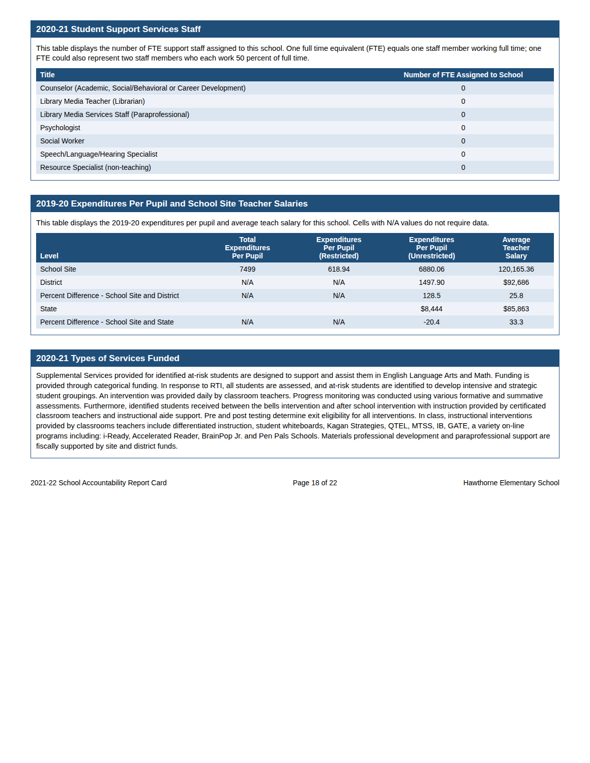2020-21 Student Support Services Staff
This table displays the number of FTE support staff assigned to this school. One full time equivalent (FTE) equals one staff member working full time; one FTE could also represent two staff members who each work 50 percent of full time.
| Title | Number of FTE Assigned to School |
| --- | --- |
| Counselor (Academic, Social/Behavioral or Career Development) | 0 |
| Library Media Teacher (Librarian) | 0 |
| Library Media Services Staff (Paraprofessional) | 0 |
| Psychologist | 0 |
| Social Worker | 0 |
| Speech/Language/Hearing Specialist | 0 |
| Resource Specialist (non-teaching) | 0 |
2019-20 Expenditures Per Pupil and School Site Teacher Salaries
This table displays the 2019-20 expenditures per pupil and average teach salary for this school. Cells with N/A values do not require data.
| Level | Total Expenditures Per Pupil | Expenditures Per Pupil (Restricted) | Expenditures Per Pupil (Unrestricted) | Average Teacher Salary |
| --- | --- | --- | --- | --- |
| School Site | 7499 | 618.94 | 6880.06 | 120,165.36 |
| District | N/A | N/A | 1497.90 | $92,686 |
| Percent Difference - School Site and District | N/A | N/A | 128.5 | 25.8 |
| State | | | $8,444 | $85,863 |
| Percent Difference - School Site and State | N/A | N/A | -20.4 | 33.3 |
2020-21 Types of Services Funded
Supplemental Services provided for identified at-risk students are designed to support and assist them in English Language Arts and Math. Funding is provided through categorical funding. In response to RTI, all students are assessed, and at-risk students are identified to develop intensive and strategic student groupings. An intervention was provided daily by classroom teachers. Progress monitoring was conducted using various formative and summative assessments. Furthermore, identified students received between the bells intervention and after school intervention with instruction provided by certificated classroom teachers and instructional aide support. Pre and post testing determine exit eligibility for all interventions. In class, instructional interventions provided by classrooms teachers include differentiated instruction, student whiteboards, Kagan Strategies, QTEL, MTSS, IB, GATE, a variety on-line programs including: i-Ready, Accelerated Reader, BrainPop Jr. and Pen Pals Schools. Materials professional development and paraprofessional support are fiscally supported by site and district funds.
2021-22 School Accountability Report Card Page 18 of 22 Hawthorne Elementary School